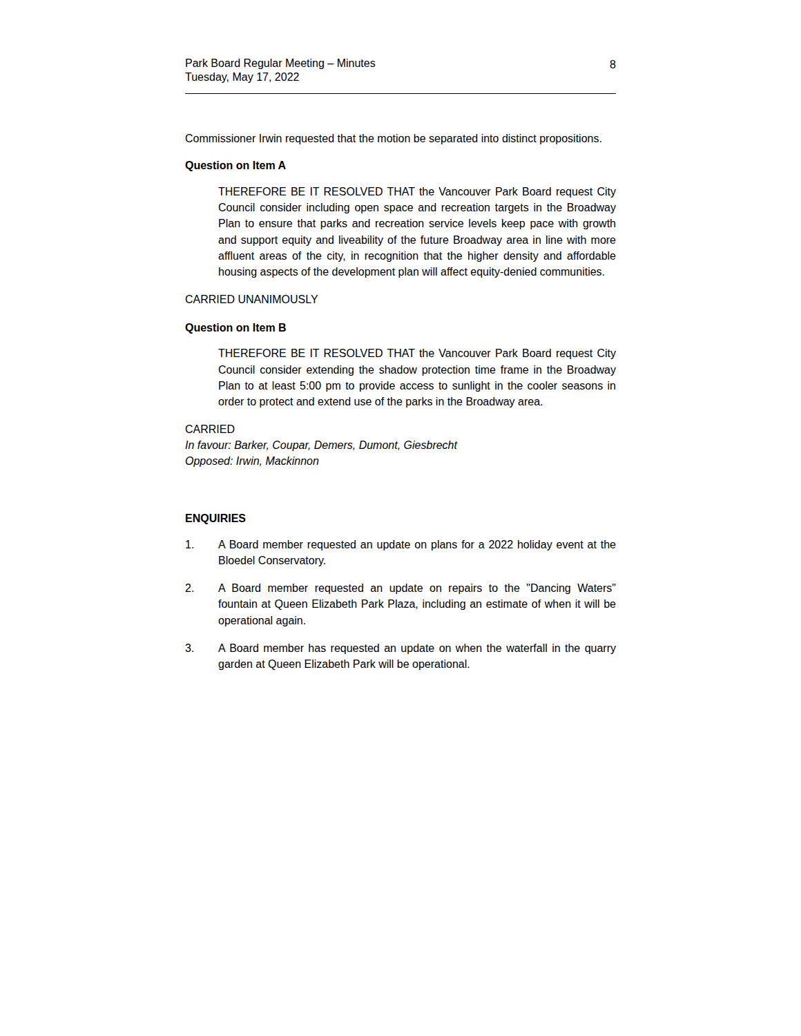Park Board Regular Meeting – Minutes
Tuesday, May 17, 2022
8
Commissioner Irwin requested that the motion be separated into distinct propositions.
Question on Item A
THEREFORE BE IT RESOLVED THAT the Vancouver Park Board request City Council consider including open space and recreation targets in the Broadway Plan to ensure that parks and recreation service levels keep pace with growth and support equity and liveability of the future Broadway area in line with more affluent areas of the city, in recognition that the higher density and affordable housing aspects of the development plan will affect equity-denied communities.
CARRIED UNANIMOUSLY
Question on Item B
THEREFORE BE IT RESOLVED THAT the Vancouver Park Board request City Council consider extending the shadow protection time frame in the Broadway Plan to at least 5:00 pm to provide access to sunlight in the cooler seasons in order to protect and extend use of the parks in the Broadway area.
CARRIED
In favour: Barker, Coupar, Demers, Dumont, Giesbrecht
Opposed: Irwin, Mackinnon
ENQUIRIES
1. A Board member requested an update on plans for a 2022 holiday event at the Bloedel Conservatory.
2. A Board member requested an update on repairs to the "Dancing Waters" fountain at Queen Elizabeth Park Plaza, including an estimate of when it will be operational again.
3. A Board member has requested an update on when the waterfall in the quarry garden at Queen Elizabeth Park will be operational.